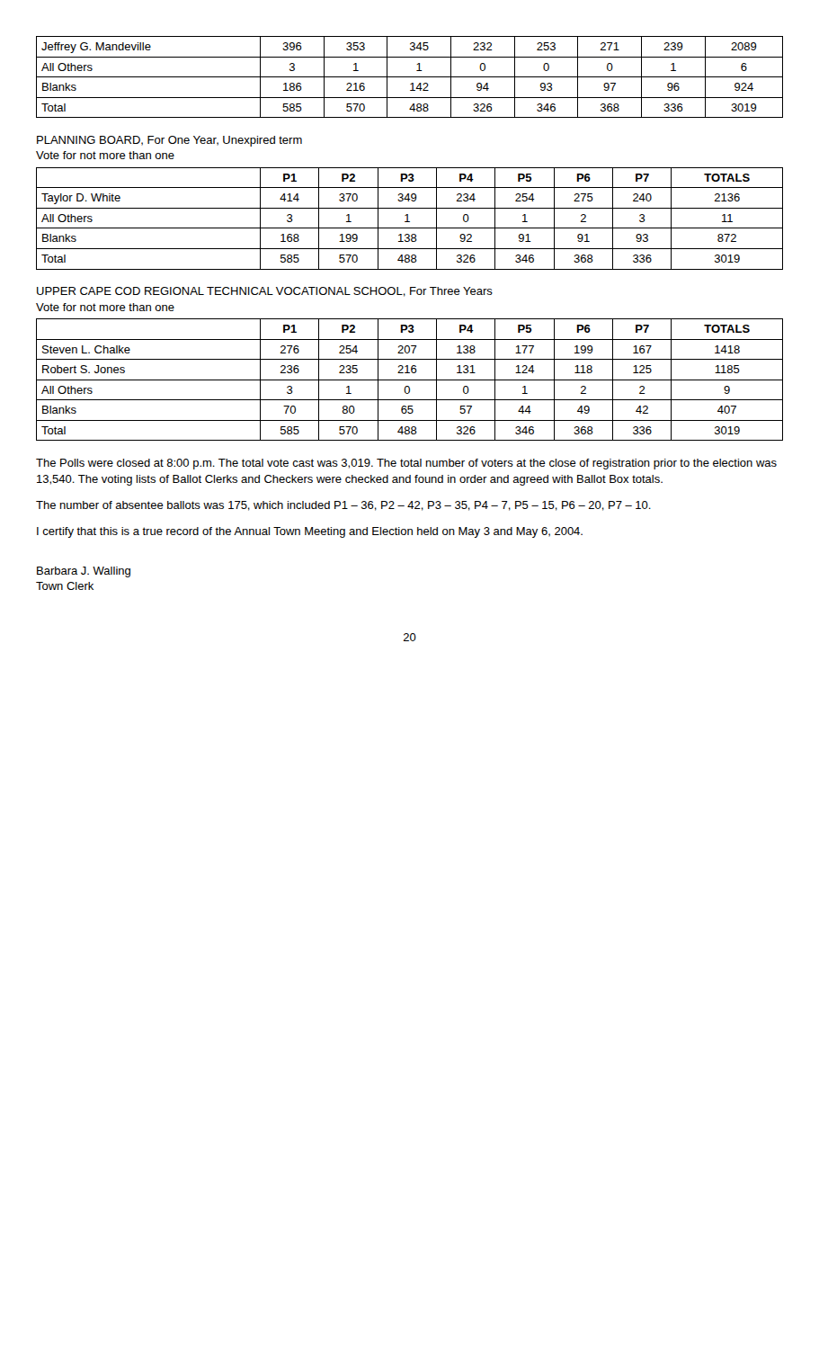| Jeffrey G. Mandeville | 396 | 353 | 345 | 232 | 253 | 271 | 239 | 2089 |
| All Others | 3 | 1 | 1 | 0 | 0 | 0 | 1 | 6 |
| Blanks | 186 | 216 | 142 | 94 | 93 | 97 | 96 | 924 |
| Total | 585 | 570 | 488 | 326 | 346 | 368 | 336 | 3019 |
PLANNING BOARD, For One Year, Unexpired term
Vote for not more than one
| | P1 | P2 | P3 | P4 | P5 | P6 | P7 | TOTALS |
| --- | --- | --- | --- | --- | --- | --- | --- | --- |
| Taylor D. White | 414 | 370 | 349 | 234 | 254 | 275 | 240 | 2136 |
| All Others | 3 | 1 | 1 | 0 | 1 | 2 | 3 | 11 |
| Blanks | 168 | 199 | 138 | 92 | 91 | 91 | 93 | 872 |
| Total | 585 | 570 | 488 | 326 | 346 | 368 | 336 | 3019 |
UPPER CAPE COD REGIONAL TECHNICAL VOCATIONAL SCHOOL, For Three Years
Vote for not more than one
| | P1 | P2 | P3 | P4 | P5 | P6 | P7 | TOTALS |
| --- | --- | --- | --- | --- | --- | --- | --- | --- |
| Steven L. Chalke | 276 | 254 | 207 | 138 | 177 | 199 | 167 | 1418 |
| Robert S. Jones | 236 | 235 | 216 | 131 | 124 | 118 | 125 | 1185 |
| All Others | 3 | 1 | 0 | 0 | 1 | 2 | 2 | 9 |
| Blanks | 70 | 80 | 65 | 57 | 44 | 49 | 42 | 407 |
| Total | 585 | 570 | 488 | 326 | 346 | 368 | 336 | 3019 |
The Polls were closed at 8:00 p.m. The total vote cast was 3,019. The total number of voters at the close of registration prior to the election was 13,540. The voting lists of Ballot Clerks and Checkers were checked and found in order and agreed with Ballot Box totals.
The number of absentee ballots was 175, which included P1 – 36, P2 – 42, P3 – 35, P4 – 7, P5 – 15, P6 – 20, P7 – 10.
I certify that this is a true record of the Annual Town Meeting and Election held on May 3 and May 6, 2004.
Barbara J. Walling
Town Clerk
20